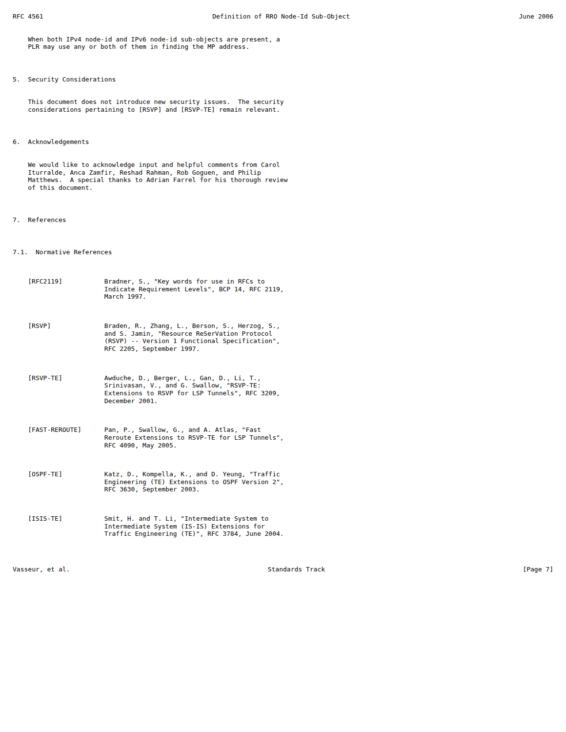RFC 4561 Definition of RRO Node-Id Sub-Object June 2006
When both IPv4 node-id and IPv6 node-id sub-objects are present, a PLR may use any or both of them in finding the MP address.
5. Security Considerations
This document does not introduce new security issues. The security considerations pertaining to [RSVP] and [RSVP-TE] remain relevant.
6. Acknowledgements
We would like to acknowledge input and helpful comments from Carol Iturralde, Anca Zamfir, Reshad Rahman, Rob Goguen, and Philip Matthews. A special thanks to Adrian Farrel for his thorough review of this document.
7. References
7.1. Normative References
[RFC2119]
Bradner, S., "Key words for use in RFCs to Indicate Requirement Levels", BCP 14, RFC 2119, March 1997.
[RSVP]
Braden, R., Zhang, L., Berson, S., Herzog, S., and S. Jamin, "Resource ReSerVation Protocol (RSVP) -- Version 1 Functional Specification", RFC 2205, September 1997.
[RSVP-TE]
Awduche, D., Berger, L., Gan, D., Li, T., Srinivasan, V., and G. Swallow, "RSVP-TE: Extensions to RSVP for LSP Tunnels", RFC 3209, December 2001.
[FAST-REROUTE]
Pan, P., Swallow, G., and A. Atlas, "Fast Reroute Extensions to RSVP-TE for LSP Tunnels", RFC 4090, May 2005.
[OSPF-TE]
Katz, D., Kompella, K., and D. Yeung, "Traffic Engineering (TE) Extensions to OSPF Version 2", RFC 3630, September 2003.
[ISIS-TE]
Smit, H. and T. Li, "Intermediate System to Intermediate System (IS-IS) Extensions for Traffic Engineering (TE)", RFC 3784, June 2004.
Vasseur, et al. Standards Track[Page 7]